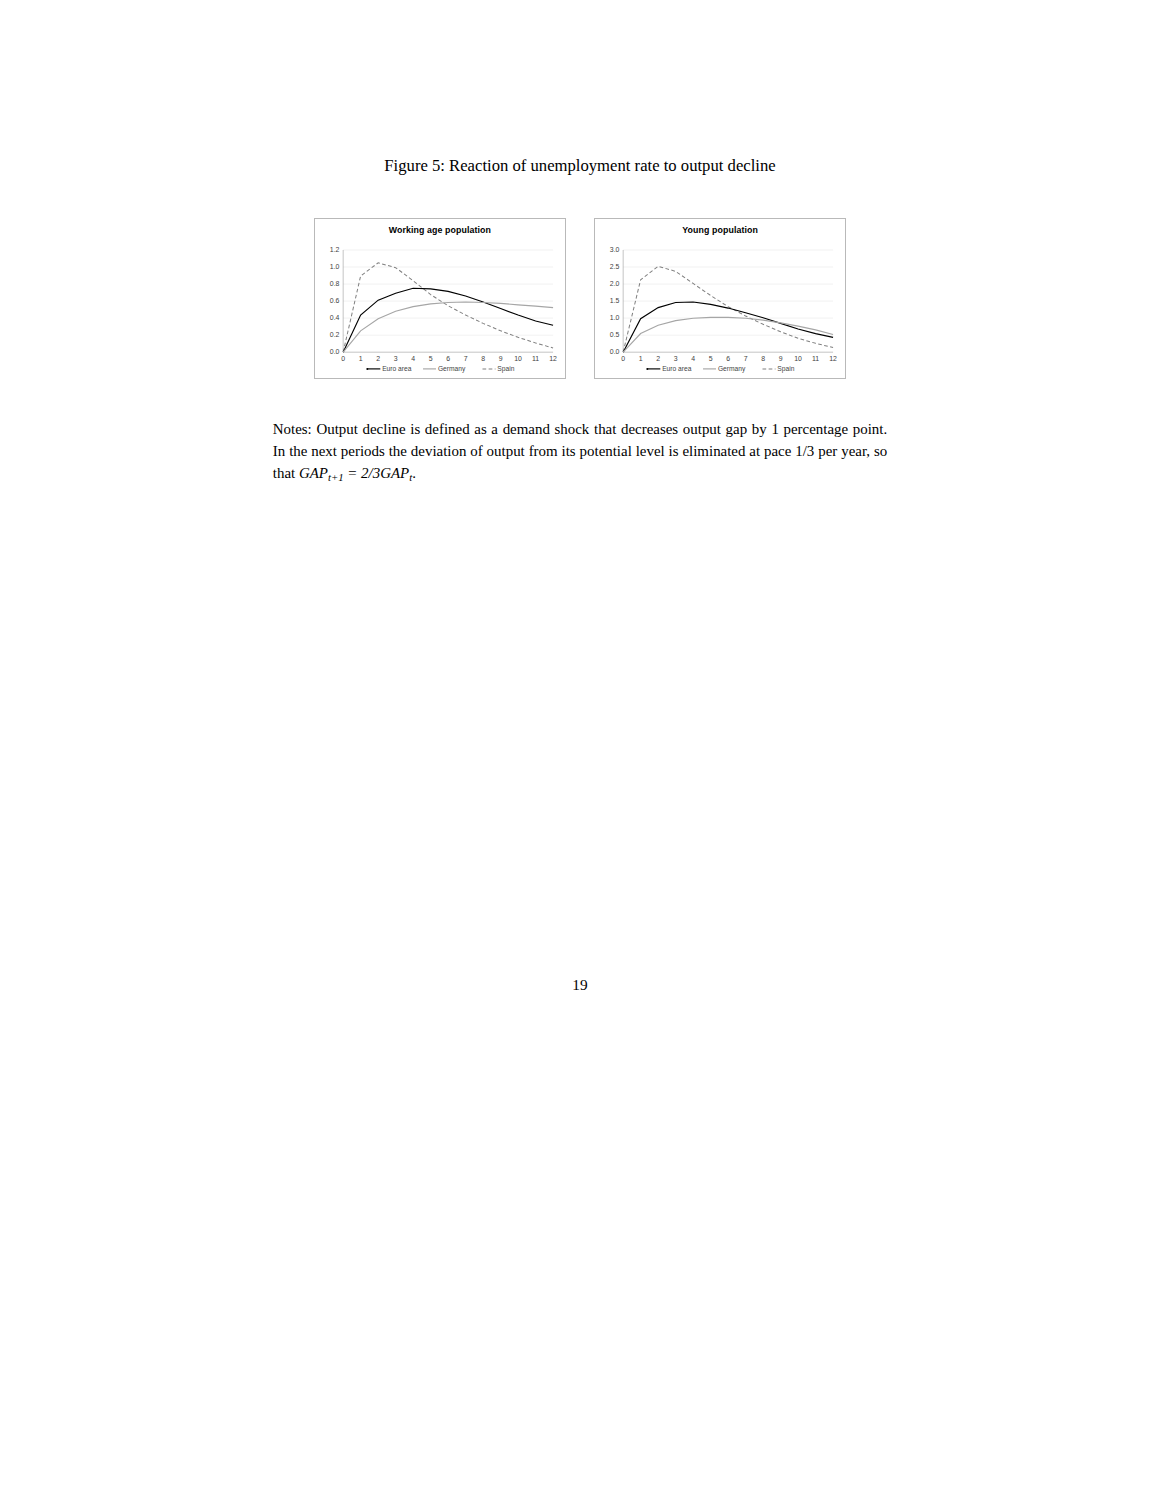Figure 5: Reaction of unemployment rate to output decline
Working age population
1.2 1.0 0.8 0.6 0.4 0.2 0.0 0 1 2 3 4 5 6 7 8 9 10 11 12 Euro area Germany Spain
Young population
3.0 2.5 2.0 1.5 1.0 0.5 0.0 0 1 2 3 4 5 6 7 8 9 10 11 12 Euro area Germany Spain
Notes: Output decline is defined as a demand shock that decreases output gap by 1 percentage point. In the next periods the deviation of output from its potential level is eliminated at pace 1/3 per year, so that GAPt+1 = 2/3GAPt.
19